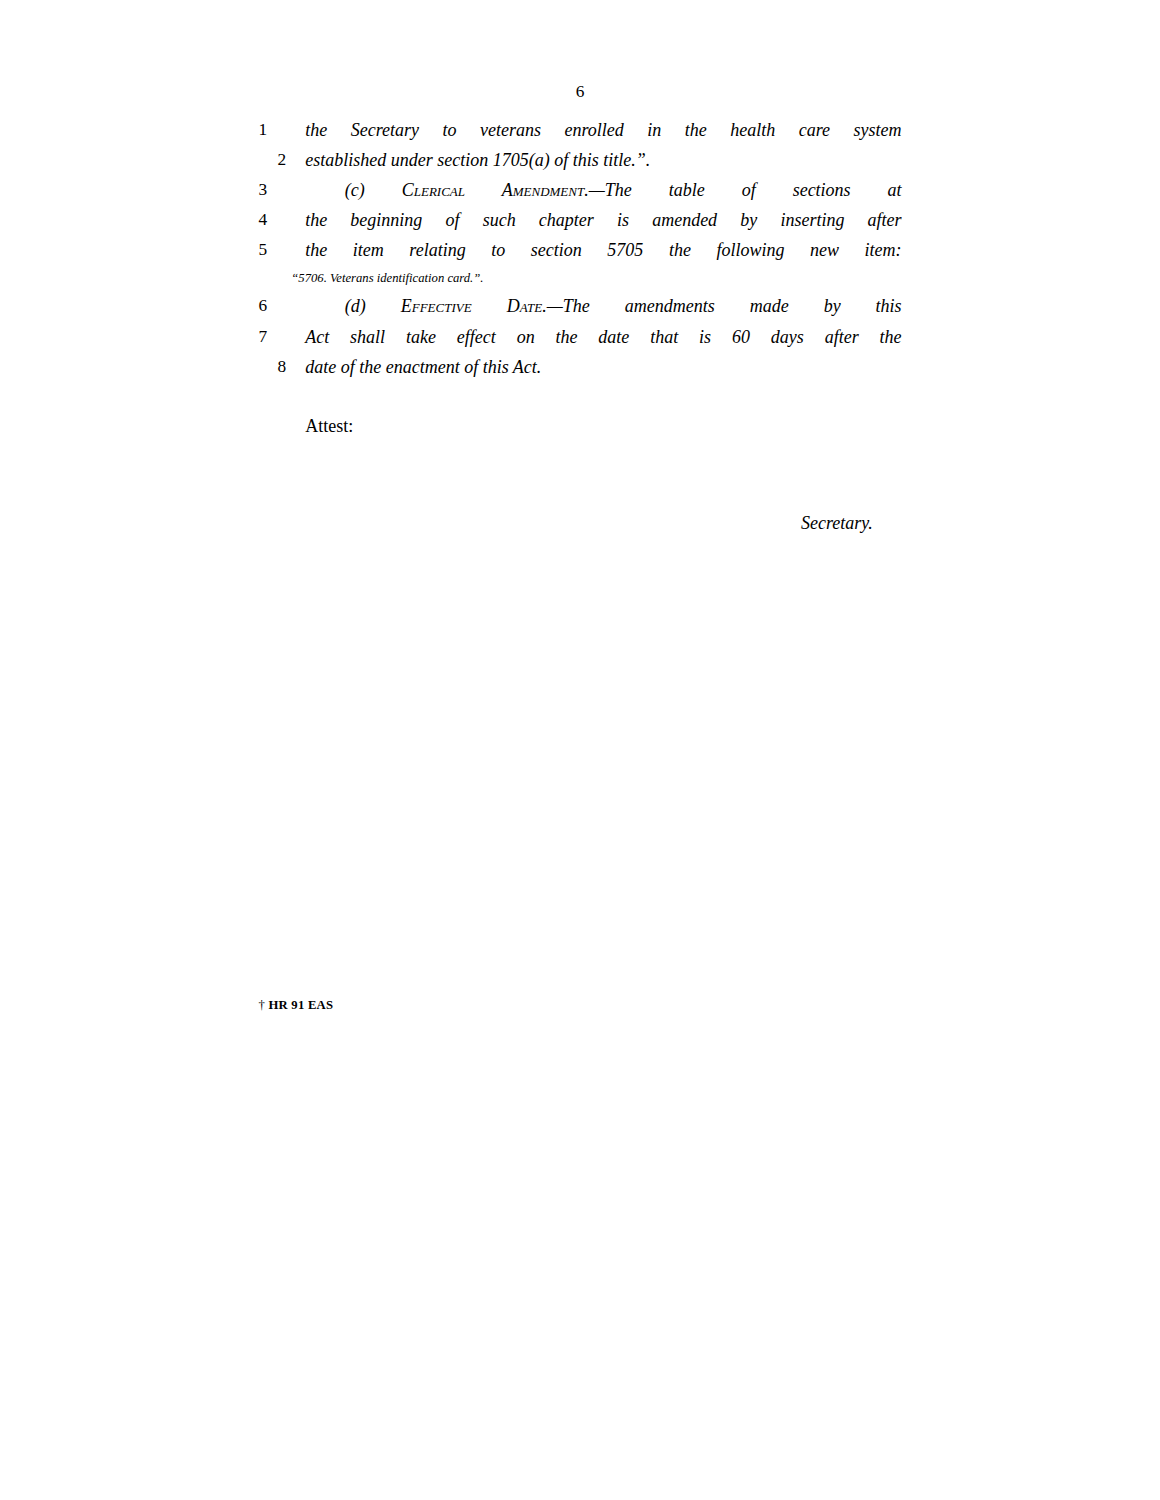6
the Secretary to veterans enrolled in the health care system
established under section 1705(a) of this title.”.
(c) Clerical Amendment.—The table of sections at
the beginning of such chapter is amended by inserting after
the item relating to section 5705 the following new item:
“5706. Veterans identification card.”.
(d) Effective Date.—The amendments made by this
Act shall take effect on the date that is 60 days after the
date of the enactment of this Act.
Attest:
Secretary.
† HR 91 EAS